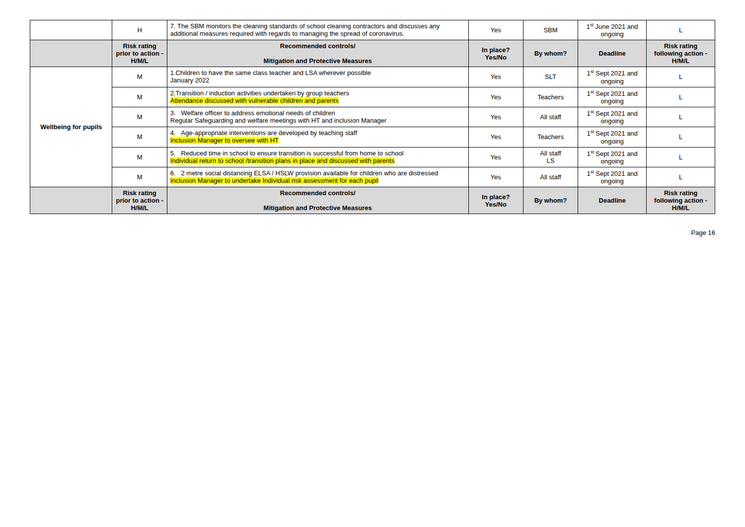| | H | 7. The SBM monitors the cleaning standards of school cleaning contractors and discusses any additional measures required with regards to managing the spread of coronavirus. | Yes | SBM | 1 st June 2021 and ongoing | L |
| | Risk rating prior to action - H/M/L | Recommended controls/ Mitigation and Protective Measures | In place? Yes/No | By whom? | Deadline | Risk rating following action - H/M/L |
| Wellbeing for pupils | M | 1.Children to have the same class teacher and LSA wherever possible January 2022 | Yes | SLT | 1 st Sept 2021 and ongoing | L |
| M | 2.Transition / induction activities undertaken by group teachers Attendance discussed with vulnerable children and parents | Yes | Teachers | 1 st Sept 2021 and ongoing | L |
| M | 3. Welfare officer to address emotional needs of children Regular Safeguarding and welfare meetings with HT and inclusion Manager | Yes | All staff | 1 st Sept 2021 and ongoing | L |
| M | 4. Age-appropriate interventions are developed by teaching staff Inclusion Manager to oversee with HT | Yes | Teachers | 1 st Sept 2021 and ongoing | L |
| M | 5. Reduced time in school to ensure transition is successful from home to school Individual return to school /transition plans in place and discussed with parents | Yes | All staff LS | 1 st Sept 2021 and ongoing | L |
| M | 6. 2 metre social distancing ELSA / HSLW provision available for children who are distressed Inclusion Manager to undertake Individual risk assessment for each pupil | Yes | All staff | 1 st Sept 2021 and ongoing | L |
| | Risk rating prior to action - H/M/L | Recommended controls/ Mitigation and Protective Measures | In place? Yes/No | By whom? | Deadline | Risk rating following action - H/M/L |
Page 16